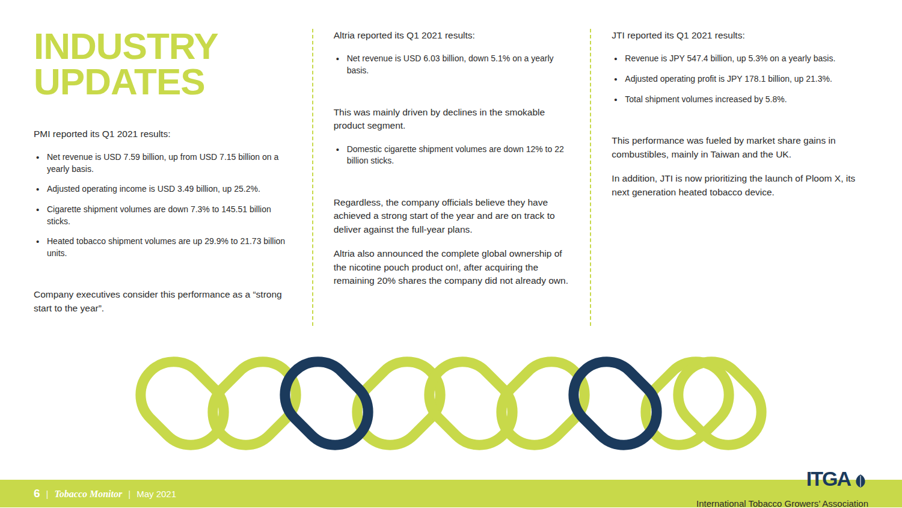Industry
Updates
PMI reported its Q1 2021 results:
Net revenue is USD 7.59 billion, up from USD 7.15 billion on a yearly basis.
Adjusted operating income is USD 3.49 billion, up 25.2%.
Cigarette shipment volumes are down 7.3% to 145.51 billion sticks.
Heated tobacco shipment volumes are up 29.9% to 21.73 billion units.
Company executives consider this performance as a “strong start to the year”.
Altria reported its Q1 2021 results:
Net revenue is USD 6.03 billion, down 5.1% on a yearly basis.
This was mainly driven by declines in the smokable product segment.
Domestic cigarette shipment volumes are down 12% to 22 billion sticks.
Regardless, the company officials believe they have achieved a strong start of the year and are on track to deliver against the full-year plans.
Altria also announced the complete global ownership of the nicotine pouch product on!, after acquiring the remaining 20% shares the company did not already own.
JTI reported its Q1 2021 results:
Revenue is JPY 547.4 billion, up 5.3% on a yearly basis.
Adjusted operating profit is JPY 178.1 billion, up 21.3%.
Total shipment volumes increased by 5.8%.
This performance was fueled by market share gains in combustibles, mainly in Taiwan and the UK.
In addition, JTI is now prioritizing the launch of Ploom X, its next generation heated tobacco device.
6 | Tobacco Monitor | May 2021
ITGA
International Tobacco Growers’ Association